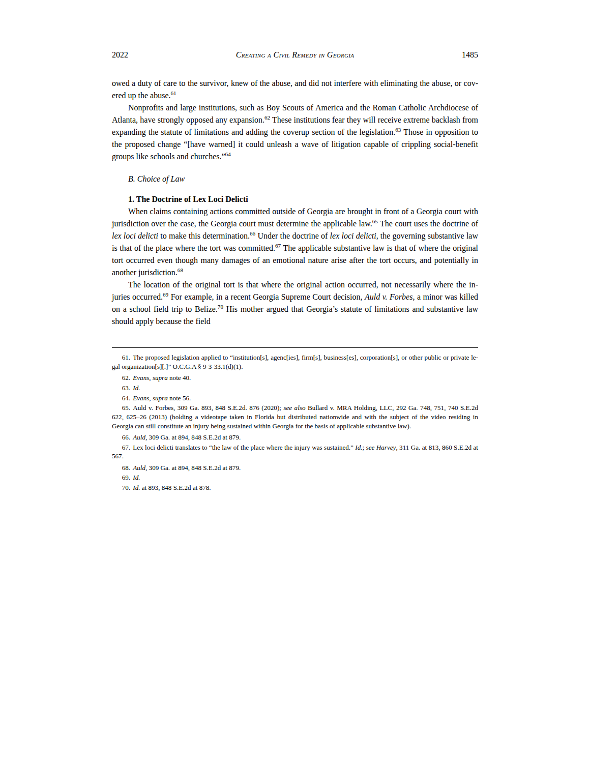2022 Creating a Civil Remedy in Georgia 1485
owed a duty of care to the survivor, knew of the abuse, and did not interfere with eliminating the abuse, or covered up the abuse.61
Nonprofits and large institutions, such as Boy Scouts of America and the Roman Catholic Archdiocese of Atlanta, have strongly opposed any expansion.62 These institutions fear they will receive extreme backlash from expanding the statute of limitations and adding the coverup section of the legislation.63 Those in opposition to the proposed change “[have warned] it could unleash a wave of litigation capable of crippling social-benefit groups like schools and churches.”64
B. Choice of Law
1. The Doctrine of Lex Loci Delicti
When claims containing actions committed outside of Georgia are brought in front of a Georgia court with jurisdiction over the case, the Georgia court must determine the applicable law.65 The court uses the doctrine of lex loci delicti to make this determination.66 Under the doctrine of lex loci delicti, the governing substantive law is that of the place where the tort was committed.67 The applicable substantive law is that of where the original tort occurred even though many damages of an emotional nature arise after the tort occurs, and potentially in another jurisdiction.68
The location of the original tort is that where the original action occurred, not necessarily where the injuries occurred.69 For example, in a recent Georgia Supreme Court decision, Auld v. Forbes, a minor was killed on a school field trip to Belize.70 His mother argued that Georgia’s statute of limitations and substantive law should apply because the field
The proposed legislation applied to “institution[s], agenc[ies], firm[s], business[es], corporation[s], or other public or private legal organization[s][.]” O.C.G.A § 9-3-33.1(d)(1).
Evans, supra note 40.
Id.
Evans, supra note 56.
Auld v. Forbes, 309 Ga. 893, 848 S.E.2d. 876 (2020); see also Bullard v. MRA Holding, LLC, 292 Ga. 748, 751, 740 S.E.2d 622, 625–26 (2013) (holding a videotape taken in Florida but distributed nationwide and with the subject of the video residing in Georgia can still constitute an injury being sustained within Georgia for the basis of applicable substantive law).
Auld, 309 Ga. at 894, 848 S.E.2d at 879.
Lex loci delicti translates to “the law of the place where the injury was sustained.” Id.; see Harvey, 311 Ga. at 813, 860 S.E.2d at 567.
Auld, 309 Ga. at 894, 848 S.E.2d at 879.
Id.
Id. at 893, 848 S.E.2d at 878.